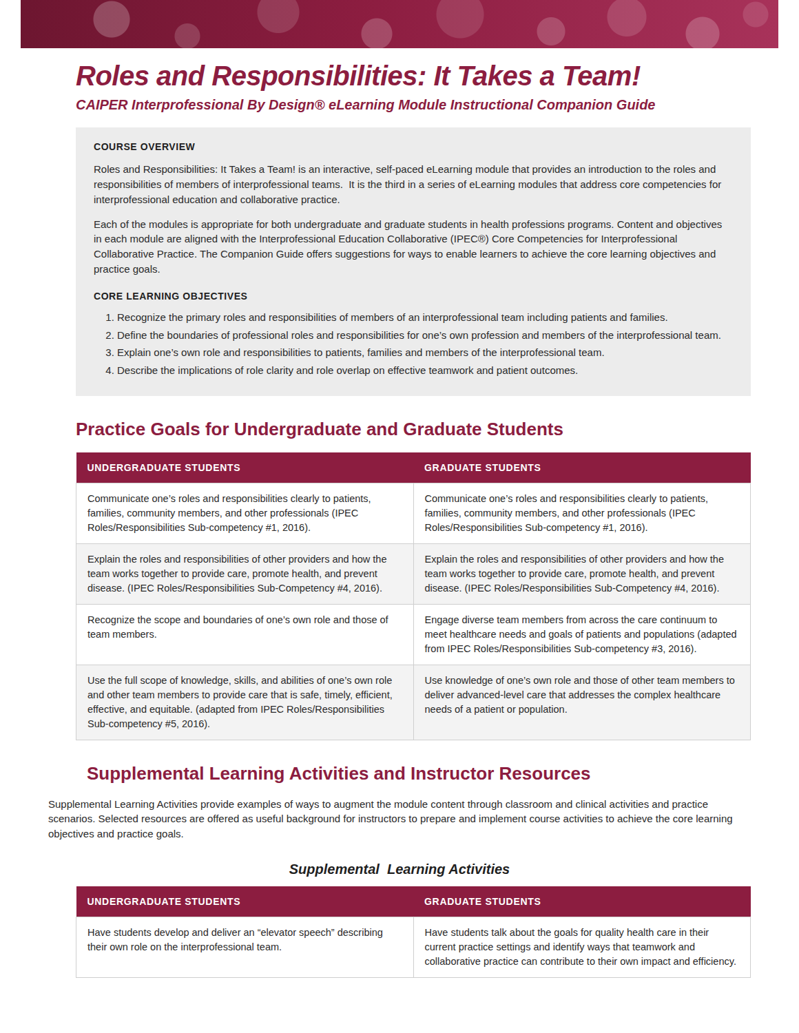Roles and Responsibilities: It Takes a Team!
CAIPER Interprofessional By Design® eLearning Module Instructional Companion Guide
Course Overview
Roles and Responsibilities: It Takes a Team! is an interactive, self-paced eLearning module that provides an introduction to the roles and responsibilities of members of interprofessional teams. It is the third in a series of eLearning modules that address core competencies for interprofessional education and collaborative practice.
Each of the modules is appropriate for both undergraduate and graduate students in health professions programs. Content and objectives in each module are aligned with the Interprofessional Education Collaborative (IPEC®) Core Competencies for Interprofessional Collaborative Practice. The Companion Guide offers suggestions for ways to enable learners to achieve the core learning objectives and practice goals.
Core Learning Objectives
Recognize the primary roles and responsibilities of members of an interprofessional team including patients and families.
Define the boundaries of professional roles and responsibilities for one’s own profession and members of the interprofessional team.
Explain one’s own role and responsibilities to patients, families and members of the interprofessional team.
Describe the implications of role clarity and role overlap on effective teamwork and patient outcomes.
Practice Goals for Undergraduate and Graduate Students
| Undergraduate Students | Graduate Students |
| --- | --- |
| Communicate one’s roles and responsibilities clearly to patients, families, community members, and other professionals (IPEC Roles/Responsibilities Sub-competency #1, 2016). | Communicate one’s roles and responsibilities clearly to patients, families, community members, and other professionals (IPEC Roles/Responsibilities Sub-competency #1, 2016). |
| Explain the roles and responsibilities of other providers and how the team works together to provide care, promote health, and prevent disease. (IPEC Roles/Responsibilities Sub-Competency #4, 2016). | Explain the roles and responsibilities of other providers and how the team works together to provide care, promote health, and prevent disease. (IPEC Roles/Responsibilities Sub-Competency #4, 2016). |
| Recognize the scope and boundaries of one’s own role and those of team members. | Engage diverse team members from across the care continuum to meet healthcare needs and goals of patients and populations (adapted from IPEC Roles/Responsibilities Sub-competency #3, 2016). |
| Use the full scope of knowledge, skills, and abilities of one’s own role and other team members to provide care that is safe, timely, efficient, effective, and equitable. (adapted from IPEC Roles/Responsibilities Sub-competency #5, 2016). | Use knowledge of one’s own role and those of other team members to deliver advanced-level care that addresses the complex healthcare needs of a patient or population. |
Supplemental Learning Activities and Instructor Resources
Supplemental Learning Activities provide examples of ways to augment the module content through classroom and clinical activities and practice scenarios. Selected resources are offered as useful background for instructors to prepare and implement course activities to achieve the core learning objectives and practice goals.
Supplemental Learning Activities
| Undergraduate Students | Graduate Students |
| --- | --- |
| Have students develop and deliver an “elevator speech” describing their own role on the interprofessional team. | Have students talk about the goals for quality health care in their current practice settings and identify ways that teamwork and collaborative practice can contribute to their own impact and efficiency. |